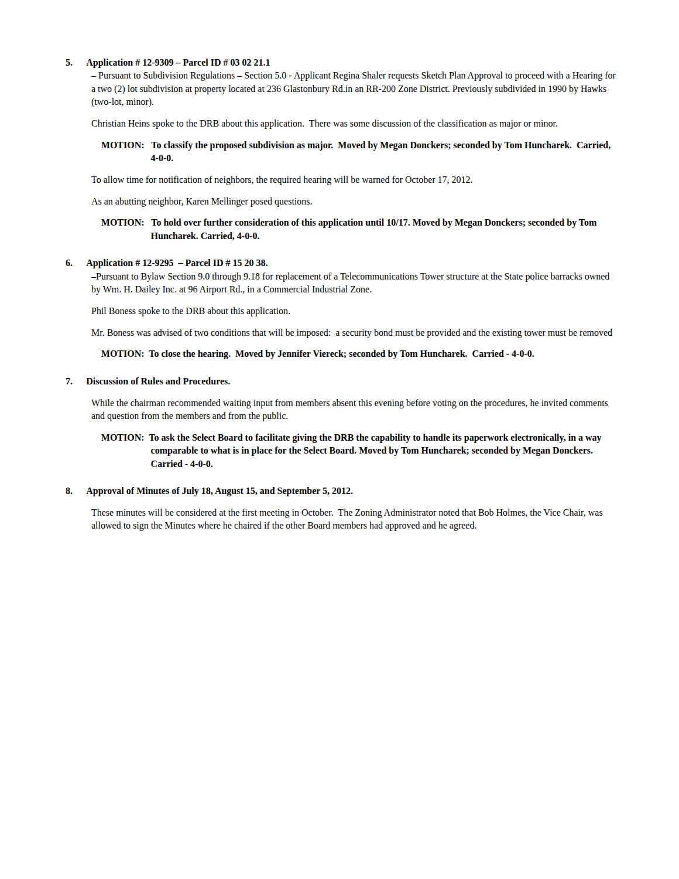Application # 12-9309 – Parcel ID # 03 02 21.1
– Pursuant to Subdivision Regulations – Section 5.0 - Applicant Regina Shaler requests Sketch Plan Approval to proceed with a Hearing for a two (2) lot subdivision at property located at 236 Glastonbury Rd.in an RR-200 Zone District. Previously subdivided in 1990 by Hawks (two-lot, minor).
Christian Heins spoke to the DRB about this application. There was some discussion of the classification as major or minor.
MOTION: To classify the proposed subdivision as major. Moved by Megan Donckers; seconded by Tom Huncharek. Carried, 4-0-0.
To allow time for notification of neighbors, the required hearing will be warned for October 17, 2012.
As an abutting neighbor, Karen Mellinger posed questions.
MOTION: To hold over further consideration of this application until 10/17. Moved by Megan Donckers; seconded by Tom Huncharek. Carried, 4-0-0.
Application # 12-9295 – Parcel ID # 15 20 38.
–Pursuant to Bylaw Section 9.0 through 9.18 for replacement of a Telecommunications Tower structure at the State police barracks owned by Wm. H. Dailey Inc. at 96 Airport Rd., in a Commercial Industrial Zone.
Phil Boness spoke to the DRB about this application.
Mr. Boness was advised of two conditions that will be imposed: a security bond must be provided and the existing tower must be removed
MOTION: To close the hearing. Moved by Jennifer Viereck; seconded by Tom Huncharek. Carried - 4-0-0.
Discussion of Rules and Procedures.
While the chairman recommended waiting input from members absent this evening before voting on the procedures, he invited comments and question from the members and from the public.
MOTION: To ask the Select Board to facilitate giving the DRB the capability to handle its paperwork electronically, in a way comparable to what is in place for the Select Board. Moved by Tom Huncharek; seconded by Megan Donckers. Carried - 4-0-0.
Approval of Minutes of July 18, August 15, and September 5, 2012.
These minutes will be considered at the first meeting in October. The Zoning Administrator noted that Bob Holmes, the Vice Chair, was allowed to sign the Minutes where he chaired if the other Board members had approved and he agreed.